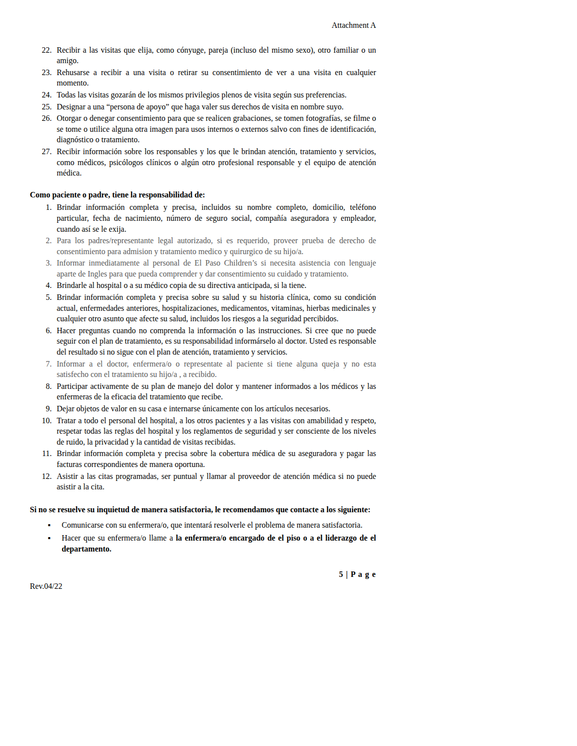Attachment A
Recibir a las visitas que elija, como cónyuge, pareja (incluso del mismo sexo), otro familiar o un amigo.
Rehusarse a recibir a una visita o retirar su consentimiento de ver a una visita en cualquier momento.
Todas las visitas gozarán de los mismos privilegios plenos de visita según sus preferencias.
Designar a una “persona de apoyo” que haga valer sus derechos de visita en nombre suyo.
Otorgar o denegar consentimiento para que se realicen grabaciones, se tomen fotografías, se filme o se tome o utilice alguna otra imagen para usos internos o externos salvo con fines de identificación, diagnóstico o tratamiento.
Recibir información sobre los responsables y los que le brindan atención, tratamiento y servicios, como médicos, psicólogos clínicos o algún otro profesional responsable y el equipo de atención médica.
Como paciente o padre, tiene la responsabilidad de:
Brindar información completa y precisa, incluidos su nombre completo, domicilio, teléfono particular, fecha de nacimiento, número de seguro social, compañía aseguradora y empleador, cuando así se le exija.
Para los padres/representante legal autorizado, si es requerido, proveer prueba de derecho de consentimiento para admision y tratamiento medico y quirurgico de su hijo/a.
Informar inmediatamente al personal de El Paso Children’s si necesita asistencia con lenguaje aparte de Ingles para que pueda comprender y dar consentimiento su cuidado y tratamiento.
Brindarle al hospital o a su médico copia de su directiva anticipada, si la tiene.
Brindar información completa y precisa sobre su salud y su historia clínica, como su condición actual, enfermedades anteriores, hospitalizaciones, medicamentos, vitaminas, hierbas medicinales y cualquier otro asunto que afecte su salud, incluidos los riesgos a la seguridad percibidos.
Hacer preguntas cuando no comprenda la información o las instrucciones. Si cree que no puede seguir con el plan de tratamiento, es su responsabilidad informárselo al doctor. Usted es responsable del resultado si no sigue con el plan de atención, tratamiento y servicios.
Informar a el doctor, enfermera/o o representate al paciente si tiene alguna queja y no esta satisfecho con el tratamiento su hijo/a , a recibido.
Participar activamente de su plan de manejo del dolor y mantener informados a los médicos y las enfermeras de la eficacia del tratamiento que recibe.
Dejar objetos de valor en su casa e internarse únicamente con los artículos necesarios.
Tratar a todo el personal del hospital, a los otros pacientes y a las visitas con amabilidad y respeto, respetar todas las reglas del hospital y los reglamentos de seguridad y ser consciente de los niveles de ruido, la privacidad y la cantidad de visitas recibidas.
Brindar información completa y precisa sobre la cobertura médica de su aseguradora y pagar las facturas correspondientes de manera oportuna.
Asistir a las citas programadas, ser puntual y llamar al proveedor de atención médica si no puede asistir a la cita.
Si no se resuelve su inquietud de manera satisfactoria, le recomendamos que contacte a los siguiente:
Comunicarse con su enfermera/o, que intentará resolverle el problema de manera satisfactoria.
Hacer que su enfermera/o llame a la enfermera/o encargado de el piso o a el liderazgo de el departamento.
5 | P a g e
Rev.04/22